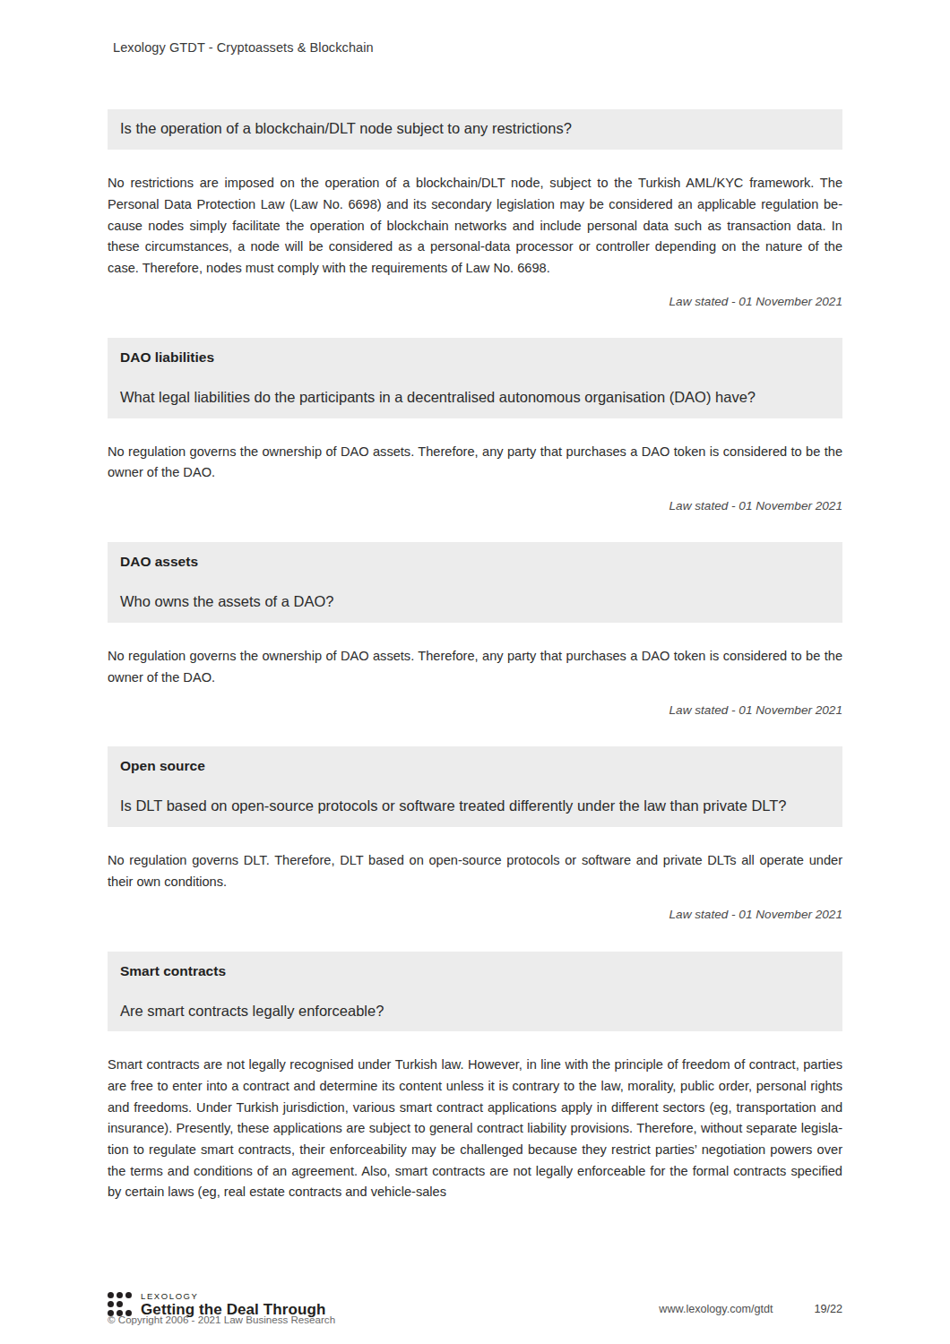Lexology GTDT - Cryptoassets & Blockchain
Is the operation of a blockchain/DLT node subject to any restrictions?
No restrictions are imposed on the operation of a blockchain/DLT node, subject to the Turkish AML/KYC framework. The Personal Data Protection Law (Law No. 6698) and its secondary legislation may be considered an applicable regulation because nodes simply facilitate the operation of blockchain networks and include personal data such as transaction data. In these circumstances, a node will be considered as a personal-data processor or controller depending on the nature of the case. Therefore, nodes must comply with the requirements of Law No. 6698.
Law stated - 01 November 2021
DAO liabilities
What legal liabilities do the participants in a decentralised autonomous organisation (DAO) have?
No regulation governs the ownership of DAO assets. Therefore, any party that purchases a DAO token is considered to be the owner of the DAO.
Law stated - 01 November 2021
DAO assets
Who owns the assets of a DAO?
No regulation governs the ownership of DAO assets. Therefore, any party that purchases a DAO token is considered to be the owner of the DAO.
Law stated - 01 November 2021
Open source
Is DLT based on open-source protocols or software treated differently under the law than private DLT?
No regulation governs DLT. Therefore, DLT based on open-source protocols or software and private DLTs all operate under their own conditions.
Law stated - 01 November 2021
Smart contracts
Are smart contracts legally enforceable?
Smart contracts are not legally recognised under Turkish law. However, in line with the principle of freedom of contract, parties are free to enter into a contract and determine its content unless it is contrary to the law, morality, public order, personal rights and freedoms. Under Turkish jurisdiction, various smart contract applications apply in different sectors (eg, transportation and insurance). Presently, these applications are subject to general contract liability provisions. Therefore, without separate legislation to regulate smart contracts, their enforceability may be challenged because they restrict parties’ negotiation powers over the terms and conditions of an agreement. Also, smart contracts are not legally enforceable for the formal contracts specified by certain laws (eg, real estate contracts and vehicle-sales
Lexology Getting the Deal Through
www.lexology.com/gtdt 19/22
© Copyright 2006 - 2021 Law Business Research